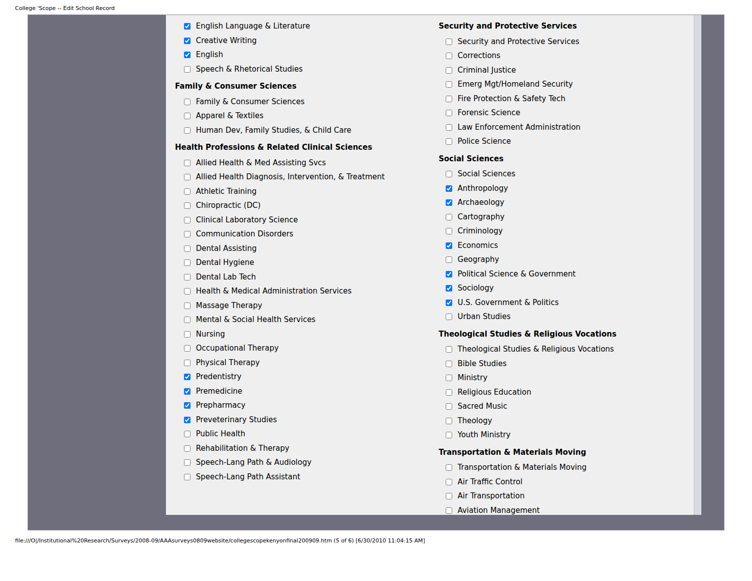College 'Scope -- Edit School Record
English Language & Literature
Creative Writing
English
Speech & Rhetorical Studies
Family & Consumer Sciences
Family & Consumer Sciences
Apparel & Textiles
Human Dev, Family Studies, & Child Care
Health Professions & Related Clinical Sciences
Allied Health & Med Assisting Svcs
Allied Health Diagnosis, Intervention, & Treatment
Athletic Training
Chiropractic (DC)
Clinical Laboratory Science
Communication Disorders
Dental Assisting
Dental Hygiene
Dental Lab Tech
Health & Medical Administration Services
Massage Therapy
Mental & Social Health Services
Nursing
Occupational Therapy
Physical Therapy
Predentistry
Premedicine
Prepharmacy
Preveterinary Studies
Public Health
Rehabilitation & Therapy
Speech-Lang Path & Audiology
Speech-Lang Path Assistant
Security and Protective Services
Security and Protective Services
Corrections
Criminal Justice
Emerg Mgt/Homeland Security
Fire Protection & Safety Tech
Forensic Science
Law Enforcement Administration
Police Science
Social Sciences
Social Sciences
Anthropology
Archaeology
Cartography
Criminology
Economics
Geography
Political Science & Government
Sociology
U.S. Government & Politics
Urban Studies
Theological Studies & Religious Vocations
Theological Studies & Religious Vocations
Bible Studies
Ministry
Religious Education
Sacred Music
Theology
Youth Ministry
Transportation & Materials Moving
Transportation & Materials Moving
Air Traffic Control
Air Transportation
Aviation Management
Construction Equipment Operation
Merchant Marine Science
file:///O|/Institutional%20Research/Surveys/2008-09/AAAsurveys0809website/collegescopekenyonfinal200909.htm (5 of 6) [6/30/2010 11:04:15 AM]